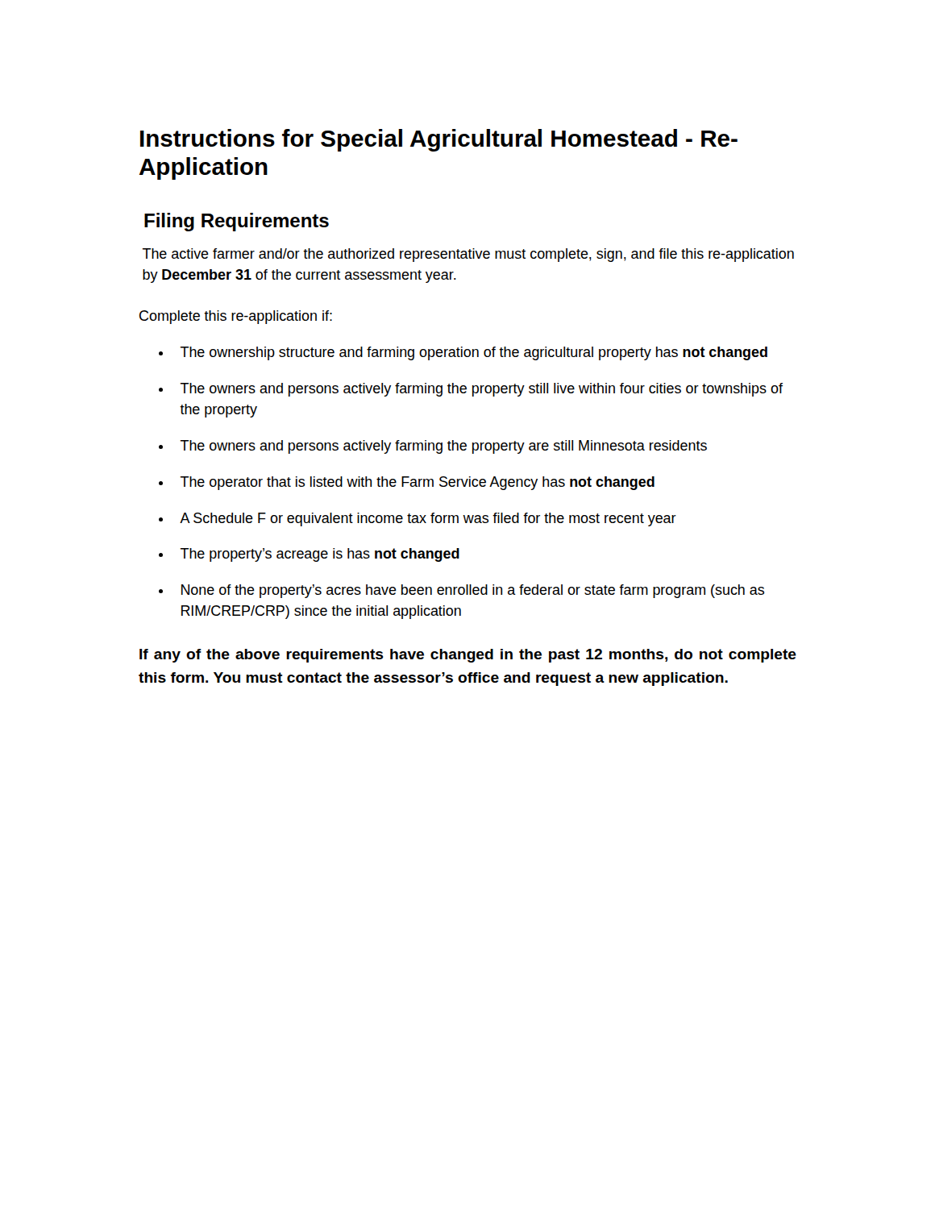Instructions for Special Agricultural Homestead - Re-Application
Filing Requirements
The active farmer and/or the authorized representative must complete, sign, and file this re-application by December 31 of the current assessment year.
Complete this re-application if:
The ownership structure and farming operation of the agricultural property has not changed
The owners and persons actively farming the property still live within four cities or townships of the property
The owners and persons actively farming the property are still Minnesota residents
The operator that is listed with the Farm Service Agency has not changed
A Schedule F or equivalent income tax form was filed for the most recent year
The property’s acreage is has not changed
None of the property’s acres have been enrolled in a federal or state farm program (such as RIM/CREP/CRP) since the initial application
If any of the above requirements have changed in the past 12 months, do not complete this form. You must contact the assessor’s office and request a new application.